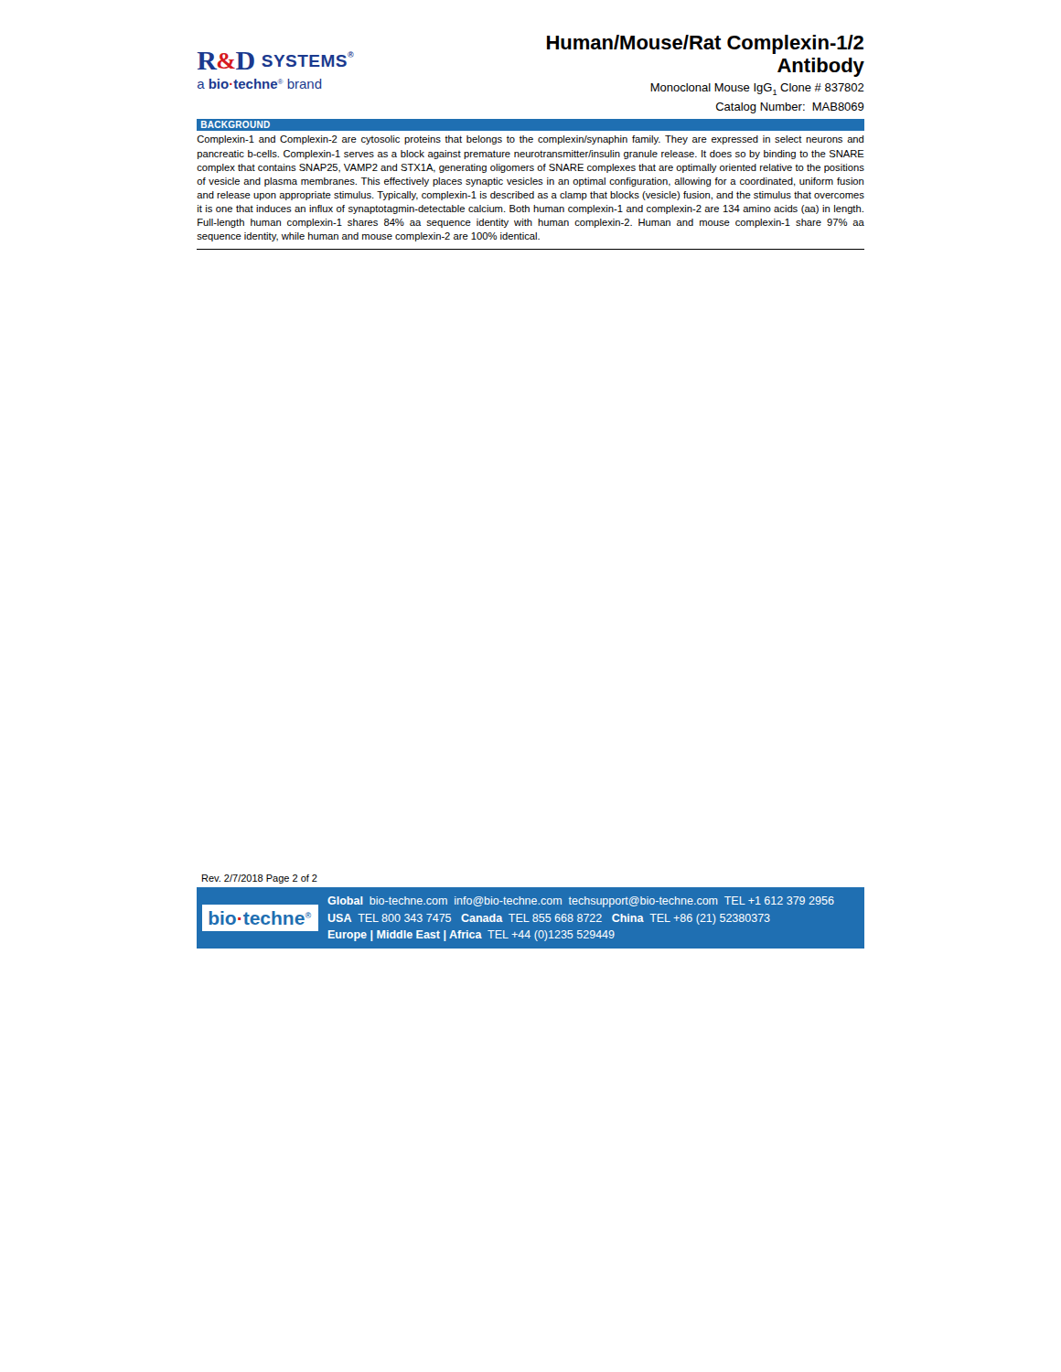R&D SYSTEMS®
a bio·techne® brand
Human/Mouse/Rat Complexin-1/2
Antibody
Monoclonal Mouse IgG1 Clone # 837802
Catalog Number: MAB8069
BACKGROUND
Complexin-1 and Complexin-2 are cytosolic proteins that belongs to the complexin/synaphin family. They are expressed in select neurons and pancreatic b-cells. Complexin-1 serves as a block against premature neurotransmitter/insulin granule release. It does so by binding to the SNARE complex that contains SNAP25, VAMP2 and STX1A, generating oligomers of SNARE complexes that are optimally oriented relative to the positions of vesicle and plasma membranes. This effectively places synaptic vesicles in an optimal configuration, allowing for a coordinated, uniform fusion and release upon appropriate stimulus. Typically, complexin-1 is described as a clamp that blocks (vesicle) fusion, and the stimulus that overcomes it is one that induces an influx of synaptotagmin-detectable calcium. Both human complexin-1 and complexin-2 are 134 amino acids (aa) in length. Full-length human complexin-1 shares 84% aa sequence identity with human complexin-2. Human and mouse complexin-1 share 97% aa sequence identity, while human and mouse complexin-2 are 100% identical.
Rev. 2/7/2018 Page 2 of 2
bio·techne®
Global bio-techne.com info@bio-techne.com techsupport@bio-techne.com TEL +1 612 379 2956
USA TEL 800 343 7475 Canada TEL 855 668 8722 China TEL +86 (21) 52380373
Europe | Middle East | Africa TEL +44 (0)1235 529449